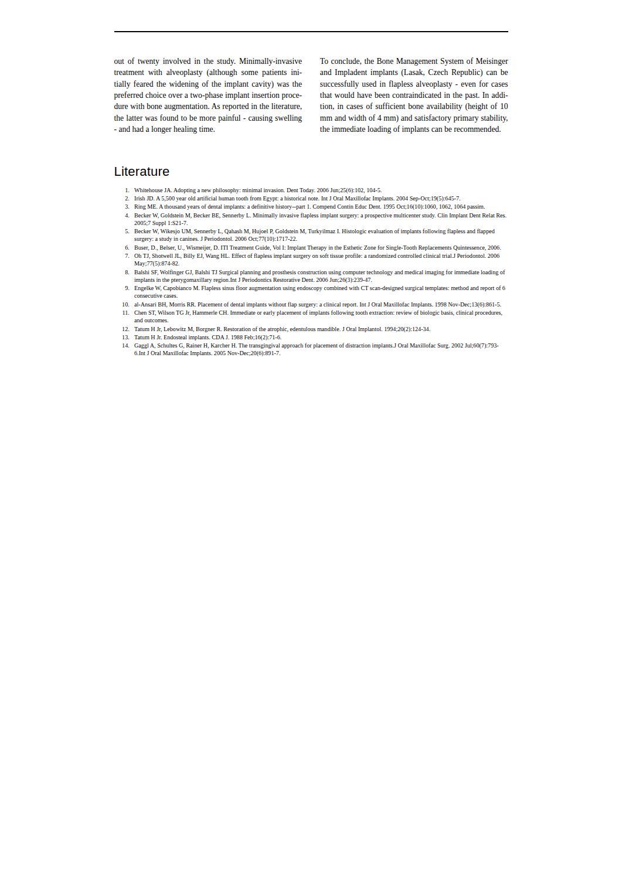out of twenty involved in the study. Minimally-invasive treatment with alveoplasty (although some patients initially feared the widening of the implant cavity) was the preferred choice over a two-phase implant insertion procedure with bone augmentation. As reported in the literature, the latter was found to be more painful - causing swelling - and had a longer healing time.
To conclude, the Bone Management System of Meisinger and Impladent implants (Lasak, Czech Republic) can be successfully used in flapless alveoplasty - even for cases that would have been contraindicated in the past. In addition, in cases of sufficient bone availability (height of 10 mm and width of 4 mm) and satisfactory primary stability, the immediate loading of implants can be recommended.
Literature
Whitehouse JA. Adopting a new philosophy: minimal invasion. Dent Today. 2006 Jun;25(6):102, 104-5.
Irish JD. A 5,500 year old artificial human tooth from Egypt: a historical note. Int J Oral Maxillofac Implants. 2004 Sep-Oct;19(5):645-7.
Ring ME. A thousand years of dental implants: a definitive history--part 1. Compend Contin Educ Dent. 1995 Oct;16(10):1060, 1062, 1064 passim.
Becker W, Goldstein M, Becker BE, Sennerby L. Minimally invasive flapless implant surgery: a prospective multicenter study. Clin Implant Dent Relat Res. 2005;7 Suppl 1:S21-7.
Becker W, Wikesjo UM, Sennerby L, Qahash M, Hujoel P, Goldstein M, Turkyilmaz I. Histologic evaluation of implants following flapless and flapped surgery: a study in canines. J Periodontol. 2006 Oct;77(10):1717-22.
Buser, D., Belser, U., Wismeijer, D. ITI Treatment Guide, Vol I: Implant Therapy in the Esthetic Zone for Single-Tooth Replacements Quintessence, 2006.
Oh TJ, Shotwell JL, Billy EJ, Wang HL. Effect of flapless implant surgery on soft tissue profile: a randomized controlled clinical trial.J Periodontol. 2006 May;77(5):874-82.
Balshi SF, Wolfinger GJ, Balshi TJ Surgical planning and prosthesis construction using computer technology and medical imaging for immediate loading of implants in the pterygomaxillary region.Int J Periodontics Restorative Dent. 2006 Jun;26(3):239-47.
Engelke W, Capobianco M. Flapless sinus floor augmentation using endoscopy combined with CT scan-designed surgical templates: method and report of 6 consecutive cases.
al-Ansari BH, Morris RR. Placement of dental implants without flap surgery: a clinical report. Int J Oral Maxillofac Implants. 1998 Nov-Dec;13(6):861-5.
Chen ST, Wilson TG Jr, Hammerle CH. Immediate or early placement of implants following tooth extraction: review of biologic basis, clinical procedures, and outcomes.
Tatum H Jr, Lebowitz M, Borgner R. Restoration of the atrophic, edentulous mandible. J Oral Implantol. 1994;20(2):124-34.
Tatum H Jr. Endosteal implants. CDA J. 1988 Feb;16(2):71-6.
Gaggl A, Schultes G, Rainer H, Karcher H. The transgingival approach for placement of distraction implants.J Oral Maxillofac Surg. 2002 Jul;60(7):793-6.Int J Oral Maxillofac Implants. 2005 Nov-Dec;20(6):891-7.